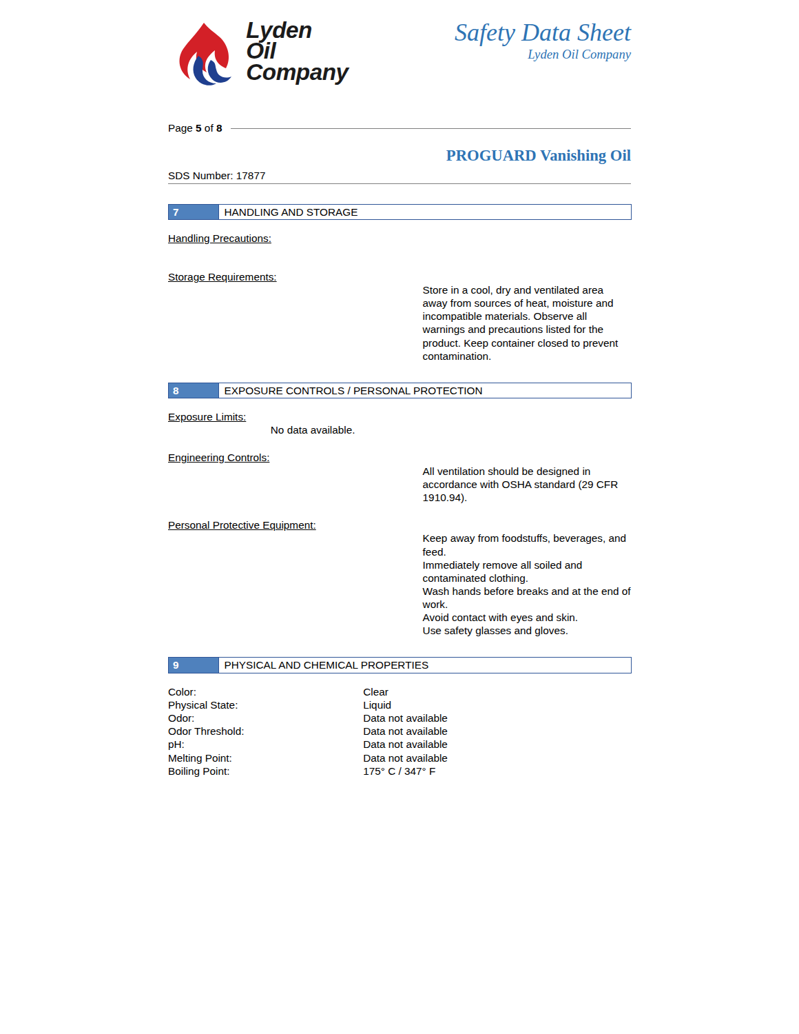Lyden
Oil
Company
Safety Data Sheet
Lyden Oil Company
Page 5 of 8
PROGUARD Vanishing Oil
SDS Number: 17877
7
HANDLING AND STORAGE
Handling Precautions:
Storage Requirements:
Store in a cool, dry and ventilated area away from sources of heat, moisture and incompatible materials. Observe all warnings and precautions listed for the product. Keep container closed to prevent contamination.
8
EXPOSURE CONTROLS / PERSONAL PROTECTION
Exposure Limits:
No data available.
Engineering Controls:
All ventilation should be designed in accordance with OSHA standard (29 CFR 1910.94).
Personal Protective Equipment:
Keep away from foodstuffs, beverages, and feed.
Immediately remove all soiled and contaminated clothing.
Wash hands before breaks and at the end of work.
Avoid contact with eyes and skin.
Use safety glasses and gloves.
9
PHYSICAL AND CHEMICAL PROPERTIES
| Color: | Clear |
| Physical State: | Liquid |
| Odor: | Data not available |
| Odor Threshold: | Data not available |
| pH: | Data not available |
| Melting Point: | Data not available |
| Boiling Point: | 175° C / 347° F |